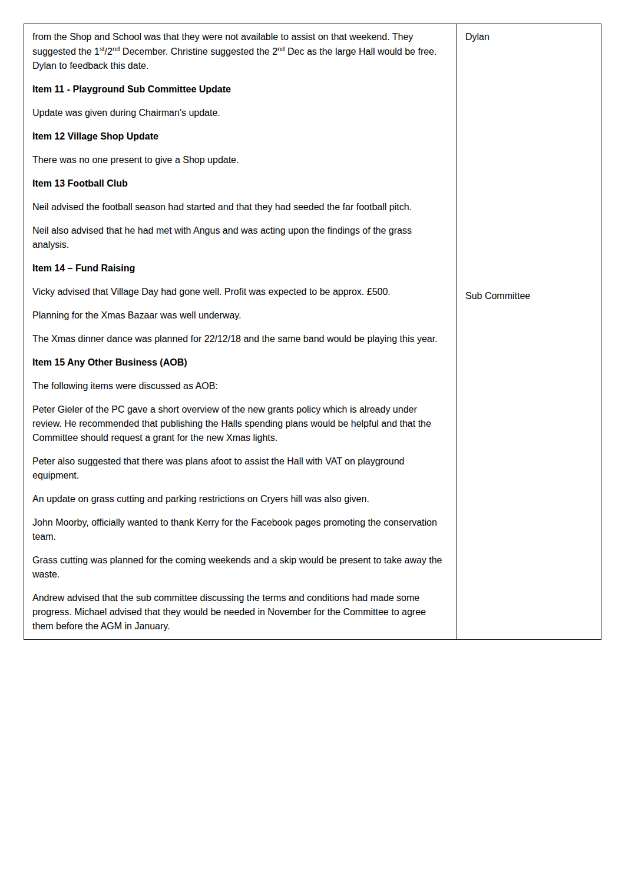| from the Shop and School was that they were not available to assist on that weekend. They suggested the 1 st /2 nd December. Christine suggested the 2 nd Dec as the large Hall would be free. Dylan to feedback this date. Item 11 - Playground Sub Committee Update Update was given during Chairman's update. Item 12 Village Shop Update There was no one present to give a Shop update. Item 13 Football Club Neil advised the football season had started and that they had seeded the far football pitch. Neil also advised that he had met with Angus and was acting upon the findings of the grass analysis. Item 14 – Fund Raising Vicky advised that Village Day had gone well. Profit was expected to be approx. £500. Planning for the Xmas Bazaar was well underway. The Xmas dinner dance was planned for 22/12/18 and the same band would be playing this year. Item 15 Any Other Business (AOB) The following items were discussed as AOB: Peter Gieler of the PC gave a short overview of the new grants policy which is already under review. He recommended that publishing the Halls spending plans would be helpful and that the Committee should request a grant for the new Xmas lights. Peter also suggested that there was plans afoot to assist the Hall with VAT on playground equipment. An update on grass cutting and parking restrictions on Cryers hill was also given. John Moorby, officially wanted to thank Kerry for the Facebook pages promoting the conservation team. Grass cutting was planned for the coming weekends and a skip would be present to take away the waste. Andrew advised that the sub committee discussing the terms and conditions had made some progress. Michael advised that they would be needed in November for the Committee to agree them before the AGM in January. | Dylan Sub Committee |